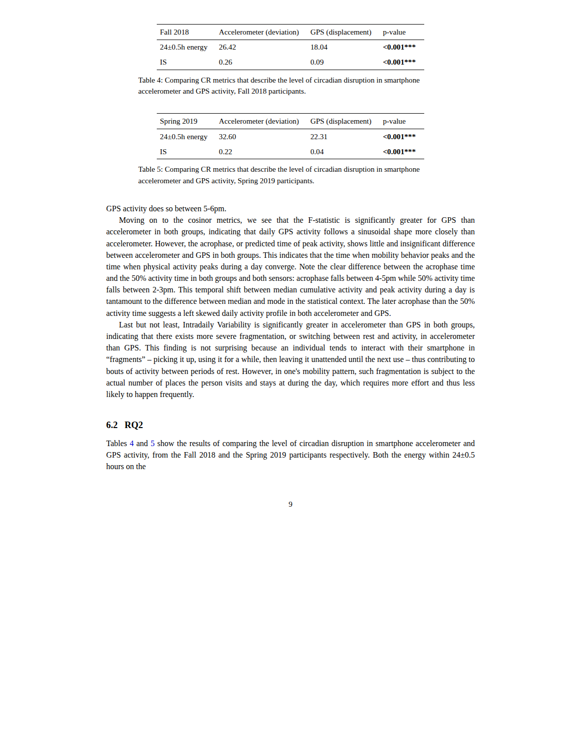| Fall 2018 | Accelerometer (deviation) | GPS (displacement) | p-value |
| --- | --- | --- | --- |
| 24±0.5h energy | 26.42 | 18.04 | <0.001*** |
| IS | 0.26 | 0.09 | <0.001*** |
Table 4: Comparing CR metrics that describe the level of circadian disruption in smartphone accelerometer and GPS activity, Fall 2018 participants.
| Spring 2019 | Accelerometer (deviation) | GPS (displacement) | p-value |
| --- | --- | --- | --- |
| 24±0.5h energy | 32.60 | 22.31 | <0.001*** |
| IS | 0.22 | 0.04 | <0.001*** |
Table 5: Comparing CR metrics that describe the level of circadian disruption in smartphone accelerometer and GPS activity, Spring 2019 participants.
GPS activity does so between 5-6pm.
Moving on to the cosinor metrics, we see that the F-statistic is significantly greater for GPS than accelerometer in both groups, indicating that daily GPS activity follows a sinusoidal shape more closely than accelerometer. However, the acrophase, or predicted time of peak activity, shows little and insignificant difference between accelerometer and GPS in both groups. This indicates that the time when mobility behavior peaks and the time when physical activity peaks during a day converge. Note the clear difference between the acrophase time and the 50% activity time in both groups and both sensors: acrophase falls between 4-5pm while 50% activity time falls between 2-3pm. This temporal shift between median cumulative activity and peak activity during a day is tantamount to the difference between median and mode in the statistical context. The later acrophase than the 50% activity time suggests a left skewed daily activity profile in both accelerometer and GPS.
Last but not least, Intradaily Variability is significantly greater in accelerometer than GPS in both groups, indicating that there exists more severe fragmentation, or switching between rest and activity, in accelerometer than GPS. This finding is not surprising because an individual tends to interact with their smartphone in “fragments” – picking it up, using it for a while, then leaving it unattended until the next use – thus contributing to bouts of activity between periods of rest. However, in one's mobility pattern, such fragmentation is subject to the actual number of places the person visits and stays at during the day, which requires more effort and thus less likely to happen frequently.
6.2 RQ2
Tables 4 and 5 show the results of comparing the level of circadian disruption in smartphone accelerometer and GPS activity, from the Fall 2018 and the Spring 2019 participants respectively. Both the energy within 24±0.5 hours on the
9